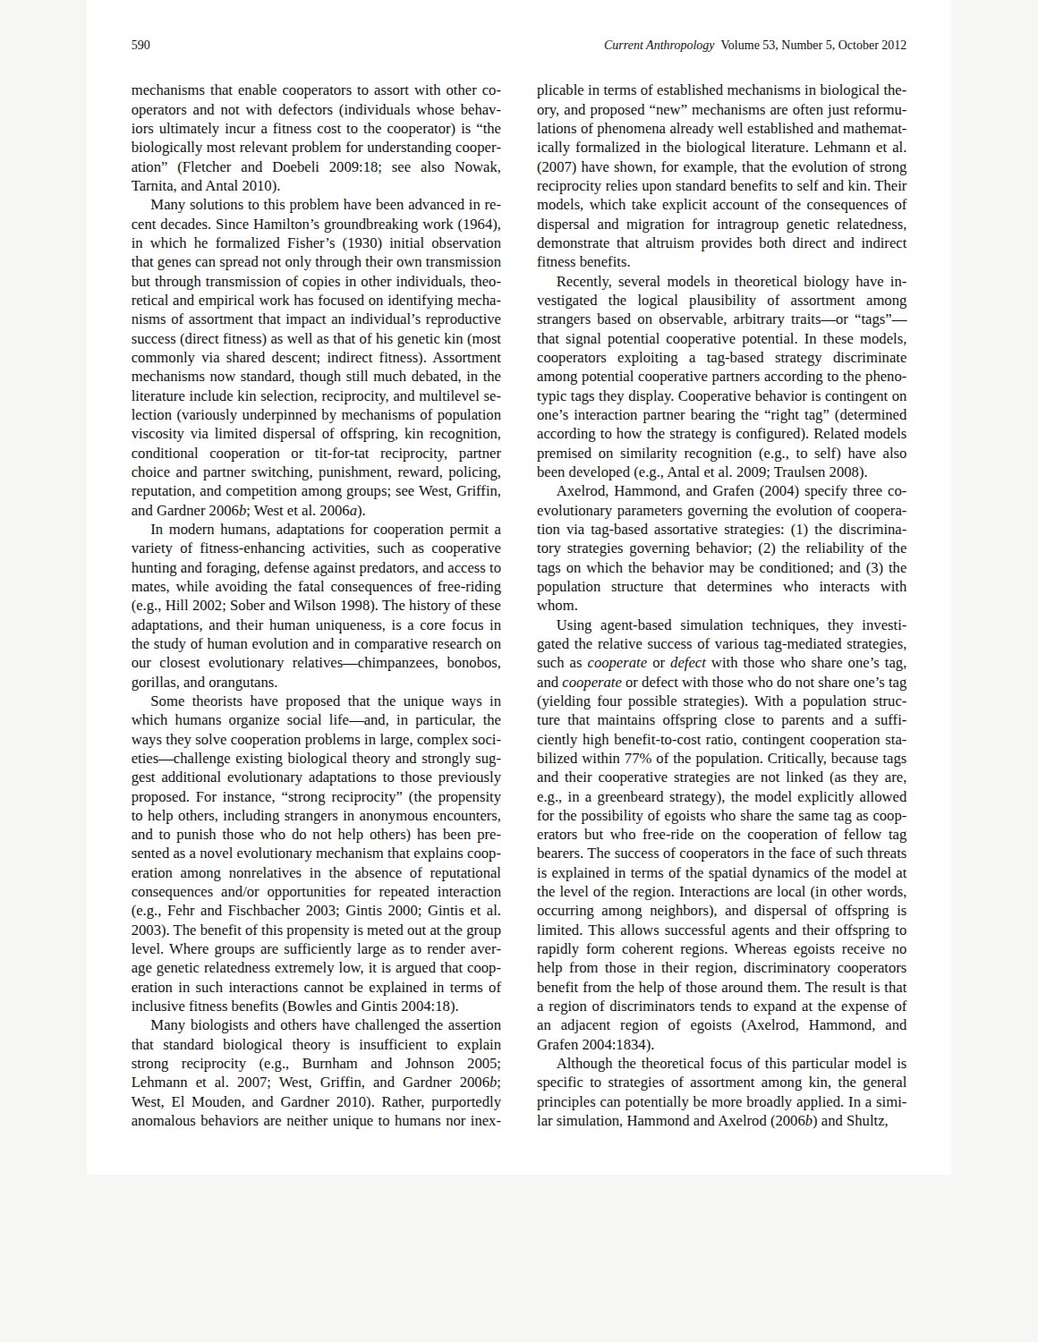590 Current Anthropology Volume 53, Number 5, October 2012
mechanisms that enable cooperators to assort with other cooperators and not with defectors (individuals whose behaviors ultimately incur a fitness cost to the cooperator) is “the biologically most relevant problem for understanding cooperation” (Fletcher and Doebeli 2009:18; see also Nowak, Tarnita, and Antal 2010).
Many solutions to this problem have been advanced in recent decades. Since Hamilton’s groundbreaking work (1964), in which he formalized Fisher’s (1930) initial observation that genes can spread not only through their own transmission but through transmission of copies in other individuals, theoretical and empirical work has focused on identifying mechanisms of assortment that impact an individual’s reproductive success (direct fitness) as well as that of his genetic kin (most commonly via shared descent; indirect fitness). Assortment mechanisms now standard, though still much debated, in the literature include kin selection, reciprocity, and multilevel selection (variously underpinned by mechanisms of population viscosity via limited dispersal of offspring, kin recognition, conditional cooperation or tit-for-tat reciprocity, partner choice and partner switching, punishment, reward, policing, reputation, and competition among groups; see West, Griffin, and Gardner 2006b; West et al. 2006a).
In modern humans, adaptations for cooperation permit a variety of fitness-enhancing activities, such as cooperative hunting and foraging, defense against predators, and access to mates, while avoiding the fatal consequences of free-riding (e.g., Hill 2002; Sober and Wilson 1998). The history of these adaptations, and their human uniqueness, is a core focus in the study of human evolution and in comparative research on our closest evolutionary relatives—chimpanzees, bonobos, gorillas, and orangutans.
Some theorists have proposed that the unique ways in which humans organize social life—and, in particular, the ways they solve cooperation problems in large, complex societies—challenge existing biological theory and strongly suggest additional evolutionary adaptations to those previously proposed. For instance, “strong reciprocity” (the propensity to help others, including strangers in anonymous encounters, and to punish those who do not help others) has been presented as a novel evolutionary mechanism that explains cooperation among nonrelatives in the absence of reputational consequences and/or opportunities for repeated interaction (e.g., Fehr and Fischbacher 2003; Gintis 2000; Gintis et al. 2003). The benefit of this propensity is meted out at the group level. Where groups are sufficiently large as to render average genetic relatedness extremely low, it is argued that cooperation in such interactions cannot be explained in terms of inclusive fitness benefits (Bowles and Gintis 2004:18).
Many biologists and others have challenged the assertion that standard biological theory is insufficient to explain strong reciprocity (e.g., Burnham and Johnson 2005; Lehmann et al. 2007; West, Griffin, and Gardner 2006b; West, El Mouden, and Gardner 2010). Rather, purportedly anomalous behaviors are neither unique to humans nor inexplicable in terms of established mechanisms in biological theory, and proposed “new” mechanisms are often just reformulations of phenomena already well established and mathematically formalized in the biological literature. Lehmann et al. (2007) have shown, for example, that the evolution of strong reciprocity relies upon standard benefits to self and kin. Their models, which take explicit account of the consequences of dispersal and migration for intragroup genetic relatedness, demonstrate that altruism provides both direct and indirect fitness benefits.
Recently, several models in theoretical biology have investigated the logical plausibility of assortment among strangers based on observable, arbitrary traits—or “tags”—that signal potential cooperative potential. In these models, cooperators exploiting a tag-based strategy discriminate among potential cooperative partners according to the phenotypic tags they display. Cooperative behavior is contingent on one’s interaction partner bearing the “right tag” (determined according to how the strategy is configured). Related models premised on similarity recognition (e.g., to self) have also been developed (e.g., Antal et al. 2009; Traulsen 2008).
Axelrod, Hammond, and Grafen (2004) specify three coevolutionary parameters governing the evolution of cooperation via tag-based assortative strategies: (1) the discriminatory strategies governing behavior; (2) the reliability of the tags on which the behavior may be conditioned; and (3) the population structure that determines who interacts with whom.
Using agent-based simulation techniques, they investigated the relative success of various tag-mediated strategies, such as cooperate or defect with those who share one’s tag, and cooperate or defect with those who do not share one’s tag (yielding four possible strategies). With a population structure that maintains offspring close to parents and a sufficiently high benefit-to-cost ratio, contingent cooperation stabilized within 77% of the population. Critically, because tags and their cooperative strategies are not linked (as they are, e.g., in a greenbeard strategy), the model explicitly allowed for the possibility of egoists who share the same tag as cooperators but who free-ride on the cooperation of fellow tag bearers. The success of cooperators in the face of such threats is explained in terms of the spatial dynamics of the model at the level of the region. Interactions are local (in other words, occurring among neighbors), and dispersal of offspring is limited. This allows successful agents and their offspring to rapidly form coherent regions. Whereas egoists receive no help from those in their region, discriminatory cooperators benefit from the help of those around them. The result is that a region of discriminators tends to expand at the expense of an adjacent region of egoists (Axelrod, Hammond, and Grafen 2004:1834).
Although the theoretical focus of this particular model is specific to strategies of assortment among kin, the general principles can potentially be more broadly applied. In a similar simulation, Hammond and Axelrod (2006b) and Shultz,